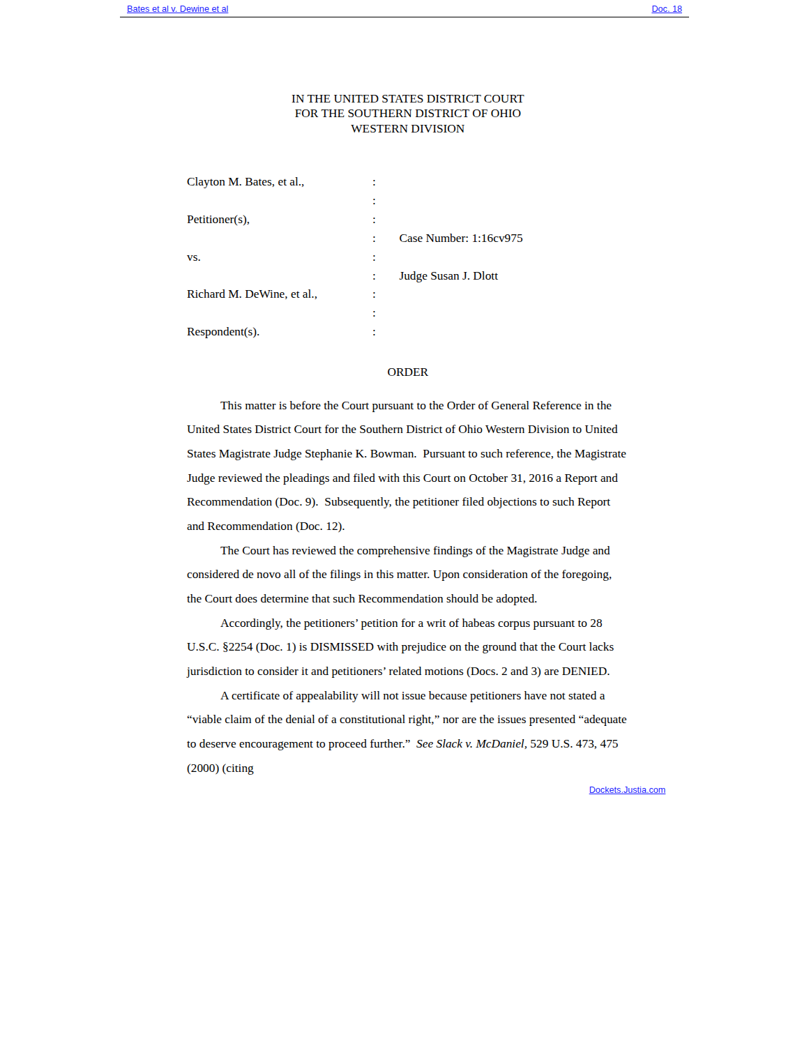Bates et al v. Dewine et al Doc. 18
IN THE UNITED STATES DISTRICT COURT
FOR THE SOUTHERN DISTRICT OF OHIO
WESTERN DIVISION
| Clayton M. Bates, et al., | : | |
| | : | |
| Petitioner(s), | : | |
| | : | Case Number: 1:16cv975 |
| vs. | : | |
| | : | Judge Susan J. Dlott |
| Richard M. DeWine, et al., | : | |
| | : | |
| Respondent(s). | : | |
ORDER
This matter is before the Court pursuant to the Order of General Reference in the United States District Court for the Southern District of Ohio Western Division to United States Magistrate Judge Stephanie K. Bowman. Pursuant to such reference, the Magistrate Judge reviewed the pleadings and filed with this Court on October 31, 2016 a Report and Recommendation (Doc. 9). Subsequently, the petitioner filed objections to such Report and Recommendation (Doc. 12).
The Court has reviewed the comprehensive findings of the Magistrate Judge and considered de novo all of the filings in this matter. Upon consideration of the foregoing, the Court does determine that such Recommendation should be adopted.
Accordingly, the petitioners’ petition for a writ of habeas corpus pursuant to 28 U.S.C. §2254 (Doc. 1) is DISMISSED with prejudice on the ground that the Court lacks jurisdiction to consider it and petitioners’ related motions (Docs. 2 and 3) are DENIED.
A certificate of appealability will not issue because petitioners have not stated a “viable claim of the denial of a constitutional right,” nor are the issues presented “adequate to deserve encouragement to proceed further.” See Slack v. McDaniel, 529 U.S. 473, 475 (2000) (citing
Dockets.Justia.com